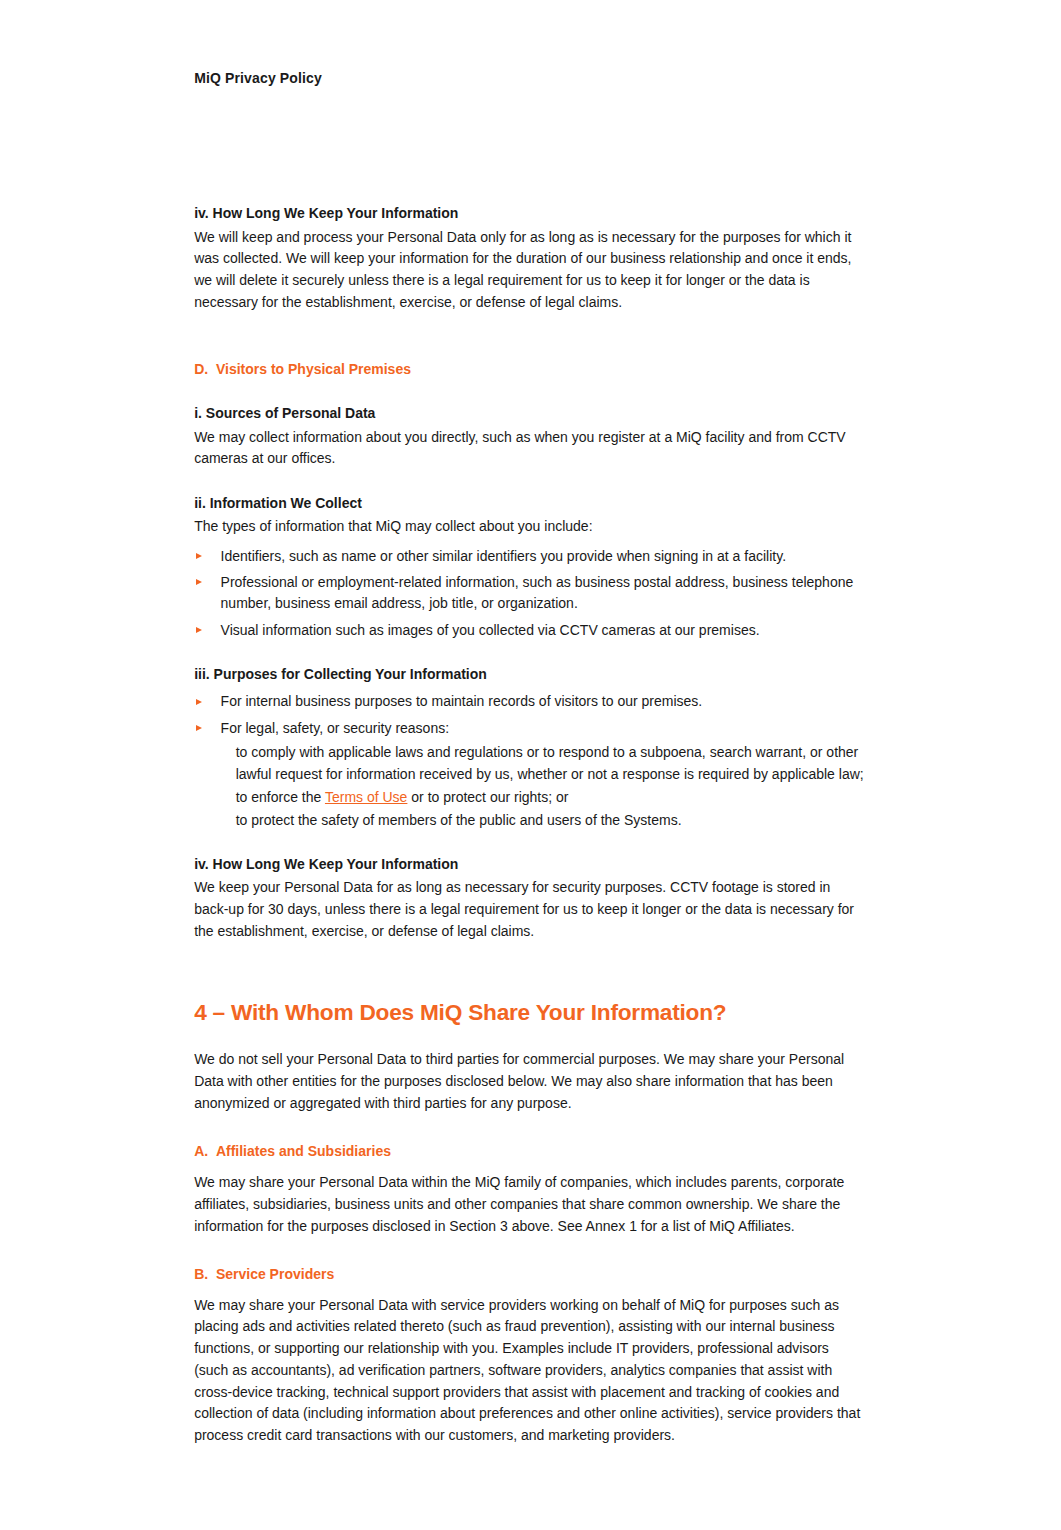MiQ Privacy Policy
iv. How Long We Keep Your Information
We will keep and process your Personal Data only for as long as is necessary for the purposes for which it was collected. We will keep your information for the duration of our business relationship and once it ends, we will delete it securely unless there is a legal requirement for us to keep it for longer or the data is necessary for the establishment, exercise, or defense of legal claims.
D. Visitors to Physical Premises
i. Sources of Personal Data
We may collect information about you directly, such as when you register at a MiQ facility and from CCTV cameras at our offices.
ii. Information We Collect
The types of information that MiQ may collect about you include:
Identifiers, such as name or other similar identifiers you provide when signing in at a facility.
Professional or employment-related information, such as business postal address, business telephone number, business email address, job title, or organization.
Visual information such as images of you collected via CCTV cameras at our premises.
iii. Purposes for Collecting Your Information
For internal business purposes to maintain records of visitors to our premises.
For legal, safety, or security reasons:
to comply with applicable laws and regulations or to respond to a subpoena, search warrant, or other lawful request for information received by us, whether or not a response is required by applicable law;
to enforce the Terms of Use or to protect our rights; or
to protect the safety of members of the public and users of the Systems.
iv. How Long We Keep Your Information
We keep your Personal Data for as long as necessary for security purposes. CCTV footage is stored in back-up for 30 days, unless there is a legal requirement for us to keep it longer or the data is necessary for the establishment, exercise, or defense of legal claims.
4 – With Whom Does MiQ Share Your Information?
We do not sell your Personal Data to third parties for commercial purposes. We may share your Personal Data with other entities for the purposes disclosed below. We may also share information that has been anonymized or aggregated with third parties for any purpose.
A. Affiliates and Subsidiaries
We may share your Personal Data within the MiQ family of companies, which includes parents, corporate affiliates, subsidiaries, business units and other companies that share common ownership. We share the information for the purposes disclosed in Section 3 above. See Annex 1 for a list of MiQ Affiliates.
B. Service Providers
We may share your Personal Data with service providers working on behalf of MiQ for purposes such as placing ads and activities related thereto (such as fraud prevention), assisting with our internal business functions, or supporting our relationship with you. Examples include IT providers, professional advisors (such as accountants), ad verification partners, software providers, analytics companies that assist with cross-device tracking, technical support providers that assist with placement and tracking of cookies and collection of data (including information about preferences and other online activities), service providers that process credit card transactions with our customers, and marketing providers.